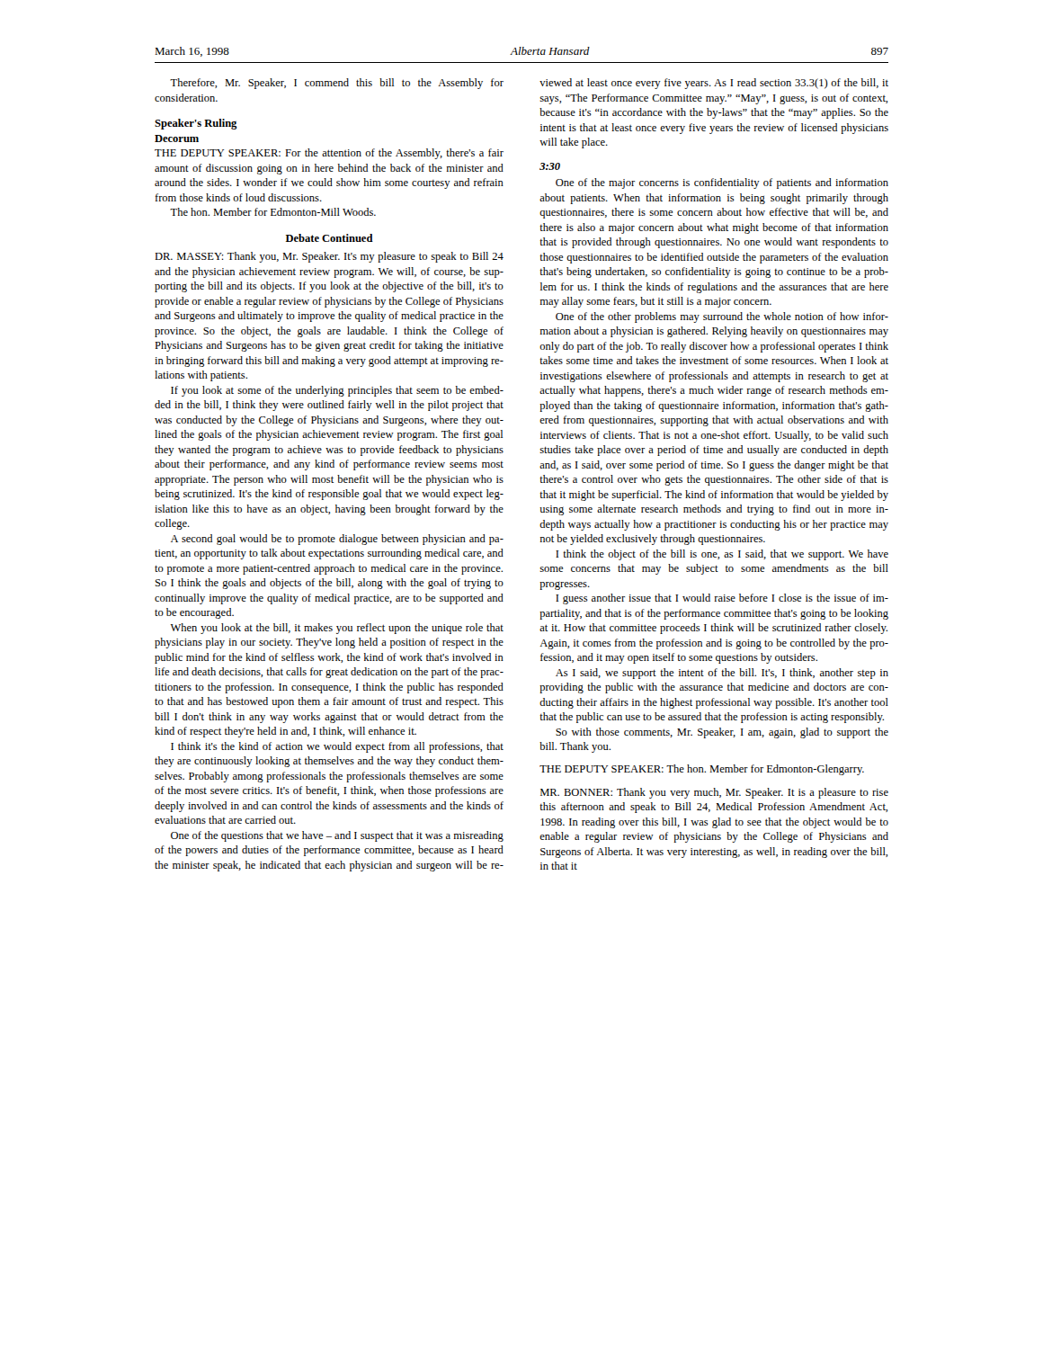March 16, 1998 Alberta Hansard 897
Therefore, Mr. Speaker, I commend this bill to the Assembly for consideration.
Speaker's RulingDecorum
THE DEPUTY SPEAKER: For the attention of the Assembly, there's a fair amount of discussion going on in here behind the back of the minister and around the sides. I wonder if we could show him some courtesy and refrain from those kinds of loud discussions.
The hon. Member for Edmonton-Mill Woods.
Debate Continued
DR. MASSEY: Thank you, Mr. Speaker. It's my pleasure to speak to Bill 24 and the physician achievement review program. We will, of course, be supporting the bill and its objects. If you look at the objective of the bill, it's to provide or enable a regular review of physicians by the College of Physicians and Surgeons and ultimately to improve the quality of medical practice in the province. So the object, the goals are laudable. I think the College of Physicians and Surgeons has to be given great credit for taking the initiative in bringing forward this bill and making a very good attempt at improving relations with patients.
If you look at some of the underlying principles that seem to be embedded in the bill, I think they were outlined fairly well in the pilot project that was conducted by the College of Physicians and Surgeons, where they outlined the goals of the physician achievement review program. The first goal they wanted the program to achieve was to provide feedback to physicians about their performance, and any kind of performance review seems most appropriate. The person who will most benefit will be the physician who is being scrutinized. It's the kind of responsible goal that we would expect legislation like this to have as an object, having been brought forward by the college.
A second goal would be to promote dialogue between physician and patient, an opportunity to talk about expectations surrounding medical care, and to promote a more patient-centred approach to medical care in the province. So I think the goals and objects of the bill, along with the goal of trying to continually improve the quality of medical practice, are to be supported and to be encouraged.
When you look at the bill, it makes you reflect upon the unique role that physicians play in our society. They've long held a position of respect in the public mind for the kind of selfless work, the kind of work that's involved in life and death decisions, that calls for great dedication on the part of the practitioners to the profession. In consequence, I think the public has responded to that and has bestowed upon them a fair amount of trust and respect. This bill I don't think in any way works against that or would detract from the kind of respect they're held in and, I think, will enhance it.
I think it's the kind of action we would expect from all professions, that they are continuously looking at themselves and the way they conduct themselves. Probably among professionals the professionals themselves are some of the most severe critics. It's of benefit, I think, when those professions are deeply involved in and can control the kinds of assessments and the kinds of evaluations that are carried out.
One of the questions that we have – and I suspect that it was a misreading of the powers and duties of the performance committee, because as I heard the minister speak, he indicated that each physician and surgeon will be reviewed at least once every five years. As I read section 33.3(1) of the bill, it says, “The Performance Committee may.” “May”, I guess, is out of context, because it's “in accordance with the by-laws” that the “may” applies. So the intent is that at least once every five years the review of licensed physicians will take place.
3:30
One of the major concerns is confidentiality of patients and information about patients. When that information is being sought primarily through questionnaires, there is some concern about how effective that will be, and there is also a major concern about what might become of that information that is provided through questionnaires. No one would want respondents to those questionnaires to be identified outside the parameters of the evaluation that's being undertaken, so confidentiality is going to continue to be a problem for us. I think the kinds of regulations and the assurances that are here may allay some fears, but it still is a major concern.
One of the other problems may surround the whole notion of how information about a physician is gathered. Relying heavily on questionnaires may only do part of the job. To really discover how a professional operates I think takes some time and takes the investment of some resources. When I look at investigations elsewhere of professionals and attempts in research to get at actually what happens, there's a much wider range of research methods employed than the taking of questionnaire information, information that's gathered from questionnaires, supporting that with actual observations and with interviews of clients. That is not a one-shot effort. Usually, to be valid such studies take place over a period of time and usually are conducted in depth and, as I said, over some period of time. So I guess the danger might be that there's a control over who gets the questionnaires. The other side of that is that it might be superficial. The kind of information that would be yielded by using some alternate research methods and trying to find out in more in-depth ways actually how a practitioner is conducting his or her practice may not be yielded exclusively through questionnaires.
I think the object of the bill is one, as I said, that we support. We have some concerns that may be subject to some amendments as the bill progresses.
I guess another issue that I would raise before I close is the issue of impartiality, and that is of the performance committee that's going to be looking at it. How that committee proceeds I think will be scrutinized rather closely. Again, it comes from the profession and is going to be controlled by the profession, and it may open itself to some questions by outsiders.
As I said, we support the intent of the bill. It's, I think, another step in providing the public with the assurance that medicine and doctors are conducting their affairs in the highest professional way possible. It's another tool that the public can use to be assured that the profession is acting responsibly.
So with those comments, Mr. Speaker, I am, again, glad to support the bill. Thank you.
THE DEPUTY SPEAKER: The hon. Member for Edmonton-Glengarry.
MR. BONNER: Thank you very much, Mr. Speaker. It is a pleasure to rise this afternoon and speak to Bill 24, Medical Profession Amendment Act, 1998. In reading over this bill, I was glad to see that the object would be to enable a regular review of physicians by the College of Physicians and Surgeons of Alberta. It was very interesting, as well, in reading over the bill, in that it